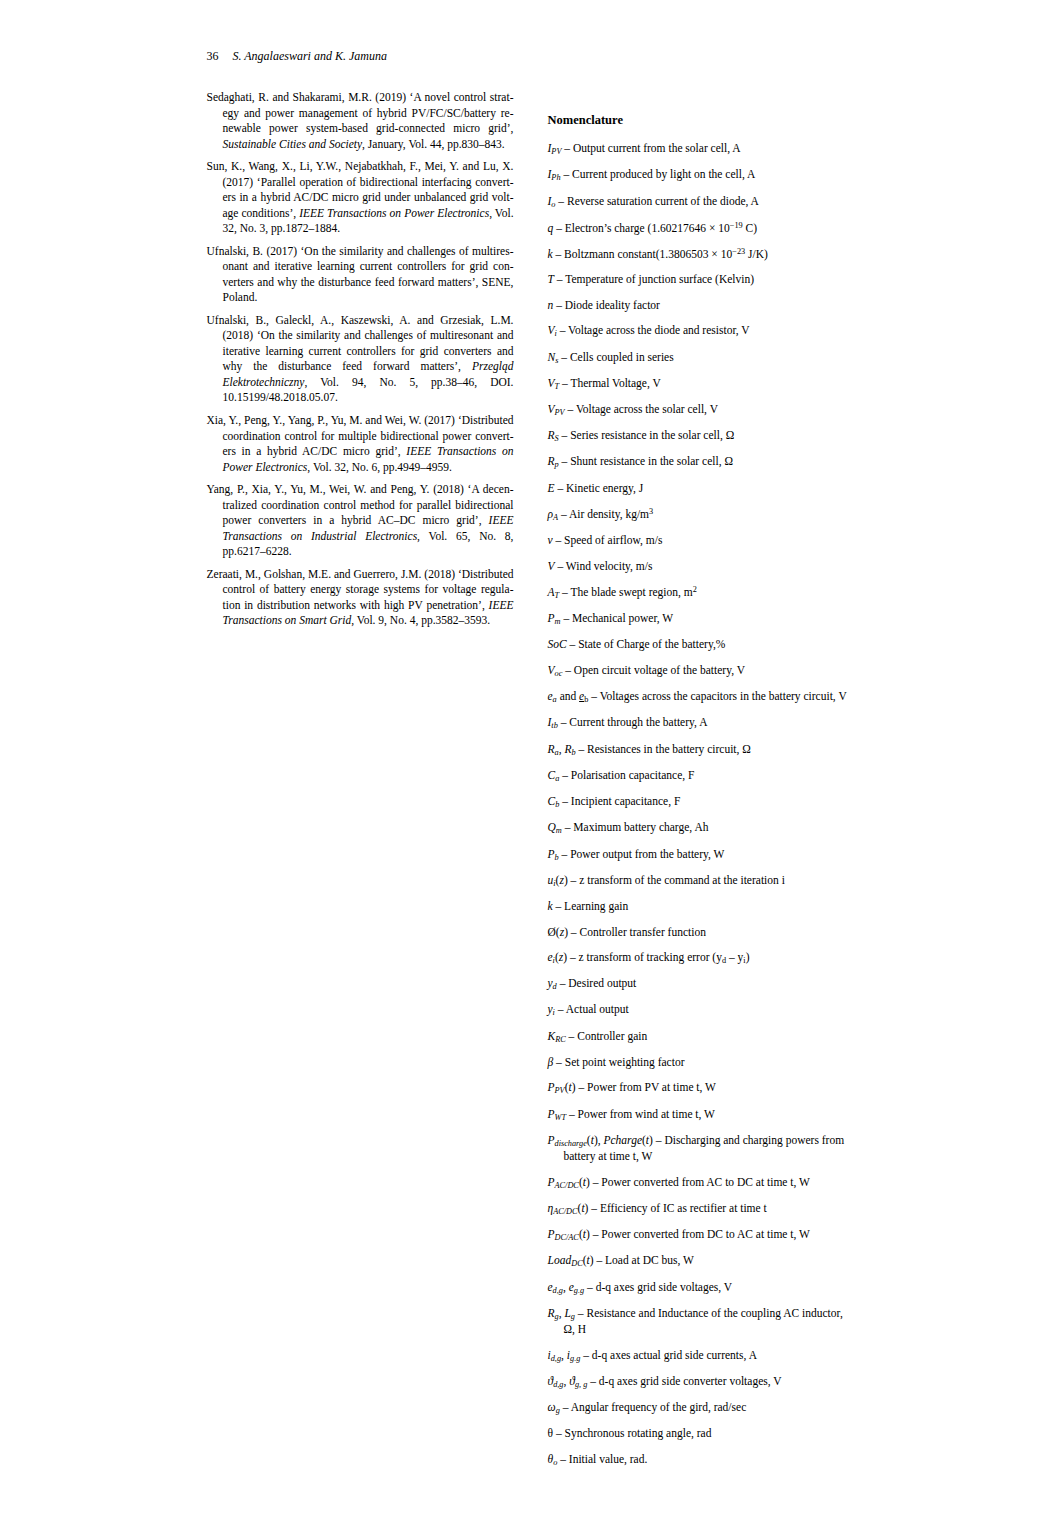36 S. Angalaeswari and K. Jamuna
Sedaghati, R. and Shakarami, M.R. (2019) ‘A novel control strategy and power management of hybrid PV/FC/SC/battery renewable power system-based grid-connected micro grid’, Sustainable Cities and Society, January, Vol. 44, pp.830–843.
Sun, K., Wang, X., Li, Y.W., Nejabatkhah, F., Mei, Y. and Lu, X. (2017) ‘Parallel operation of bidirectional interfacing converters in a hybrid AC/DC micro grid under unbalanced grid voltage conditions’, IEEE Transactions on Power Electronics, Vol. 32, No. 3, pp.1872–1884.
Ufnalski, B. (2017) ‘On the similarity and challenges of multiresonant and iterative learning current controllers for grid converters and why the disturbance feed forward matters’, SENE, Poland.
Ufnalski, B., Galeckl, A., Kaszewski, A. and Grzesiak, L.M. (2018) ‘On the similarity and challenges of multiresonant and iterative learning current controllers for grid converters and why the disturbance feed forward matters’, Przegląd Elektrotechniczny, Vol. 94, No. 5, pp.38–46, DOI. 10.15199/48.2018.05.07.
Xia, Y., Peng, Y., Yang, P., Yu, M. and Wei, W. (2017) ‘Distributed coordination control for multiple bidirectional power converters in a hybrid AC/DC micro grid’, IEEE Transactions on Power Electronics, Vol. 32, No. 6, pp.4949–4959.
Yang, P., Xia, Y., Yu, M., Wei, W. and Peng, Y. (2018) ‘A decentralized coordination control method for parallel bidirectional power converters in a hybrid AC–DC micro grid’, IEEE Transactions on Industrial Electronics, Vol. 65, No. 8, pp.6217–6228.
Zeraati, M., Golshan, M.E. and Guerrero, J.M. (2018) ‘Distributed control of battery energy storage systems for voltage regulation in distribution networks with high PV penetration’, IEEE Transactions on Smart Grid, Vol. 9, No. 4, pp.3582–3593.
Nomenclature
IPV – Output current from the solar cell, A
IPh – Current produced by light on the cell, A
Io – Reverse saturation current of the diode, A
q – Electron’s charge (1.60217646 × 10−19 C)
k – Boltzmann constant(1.3806503 × 10−23 J/K)
T – Temperature of junction surface (Kelvin)
n – Diode ideality factor
Vi – Voltage across the diode and resistor, V
Ns – Cells coupled in series
VT – Thermal Voltage, V
VPV – Voltage across the solar cell, V
RS – Series resistance in the solar cell, Ω
Rp – Shunt resistance in the solar cell, Ω
E – Kinetic energy, J
ρA – Air density, kg/m3
v – Speed of airflow, m/s
V – Wind velocity, m/s
AT – The blade swept region, m2
Pm – Mechanical power, W
SoC – State of Charge of the battery,%
Voc – Open circuit voltage of the battery, V
ea and eb – Voltages across the capacitors in the battery circuit, V
Itb – Current through the battery, A
Ra, Rb – Resistances in the battery circuit, Ω
Ca – Polarisation capacitance, F
Cb – Incipient capacitance, F
Qm – Maximum battery charge, Ah
Pb – Power output from the battery, W
ui(z) – z transform of the command at the iteration i
k – Learning gain
Ø(z) – Controller transfer function
ei(z) – z transform of tracking error (yd – yi)
yd – Desired output
yi – Actual output
KRC – Controller gain
β – Set point weighting factor
PPV(t) – Power from PV at time t, W
PWT – Power from wind at time t, W
Pdischarge(t), Pcharge(t) – Discharging and charging powers from battery at time t, W
PAC/DC(t) – Power converted from AC to DC at time t, W
ηAC/DC(t) – Efficiency of IC as rectifier at time t
PDC/AC(t) – Power converted from DC to AC at time t, W
LoadDC(t) – Load at DC bus, W
ed,g, eg.g – d-q axes grid side voltages, V
Rg, Lg – Resistance and Inductance of the coupling AC inductor, Ω, H
id,g, ig.g – d-q axes actual grid side currents, A
ϑd,g, ϑg, g – d-q axes grid side converter voltages, V
ωg – Angular frequency of the gird, rad/sec
θ – Synchronous rotating angle, rad
θo – Initial value, rad.